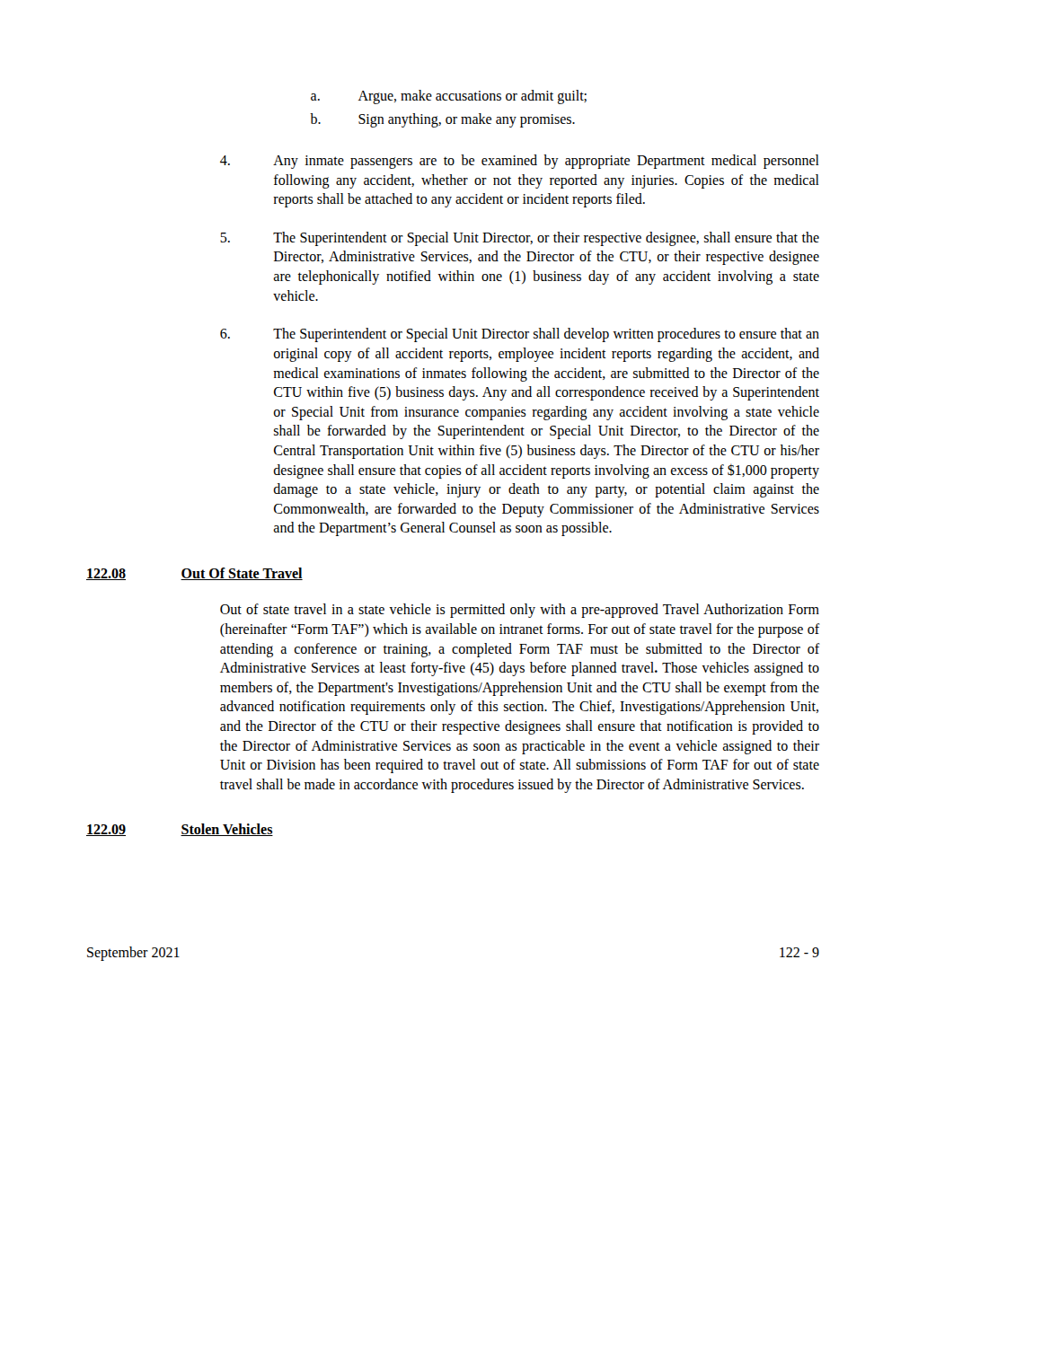a. Argue, make accusations or admit guilt;
b. Sign anything, or make any promises.
4. Any inmate passengers are to be examined by appropriate Department medical personnel following any accident, whether or not they reported any injuries. Copies of the medical reports shall be attached to any accident or incident reports filed.
5. The Superintendent or Special Unit Director, or their respective designee, shall ensure that the Director, Administrative Services, and the Director of the CTU, or their respective designee are telephonically notified within one (1) business day of any accident involving a state vehicle.
6. The Superintendent or Special Unit Director shall develop written procedures to ensure that an original copy of all accident reports, employee incident reports regarding the accident, and medical examinations of inmates following the accident, are submitted to the Director of the CTU within five (5) business days. Any and all correspondence received by a Superintendent or Special Unit from insurance companies regarding any accident involving a state vehicle shall be forwarded by the Superintendent or Special Unit Director, to the Director of the Central Transportation Unit within five (5) business days. The Director of the CTU or his/her designee shall ensure that copies of all accident reports involving an excess of $1,000 property damage to a state vehicle, injury or death to any party, or potential claim against the Commonwealth, are forwarded to the Deputy Commissioner of the Administrative Services and the Department’s General Counsel as soon as possible.
122.08 Out Of State Travel
Out of state travel in a state vehicle is permitted only with a pre-approved Travel Authorization Form (hereinafter “Form TAF”) which is available on intranet forms. For out of state travel for the purpose of attending a conference or training, a completed Form TAF must be submitted to the Director of Administrative Services at least forty-five (45) days before planned travel. Those vehicles assigned to members of, the Department's Investigations/Apprehension Unit and the CTU shall be exempt from the advanced notification requirements only of this section. The Chief, Investigations/Apprehension Unit, and the Director of the CTU or their respective designees shall ensure that notification is provided to the Director of Administrative Services as soon as practicable in the event a vehicle assigned to their Unit or Division has been required to travel out of state. All submissions of Form TAF for out of state travel shall be made in accordance with procedures issued by the Director of Administrative Services.
122.09 Stolen Vehicles
September 2021
122 - 9